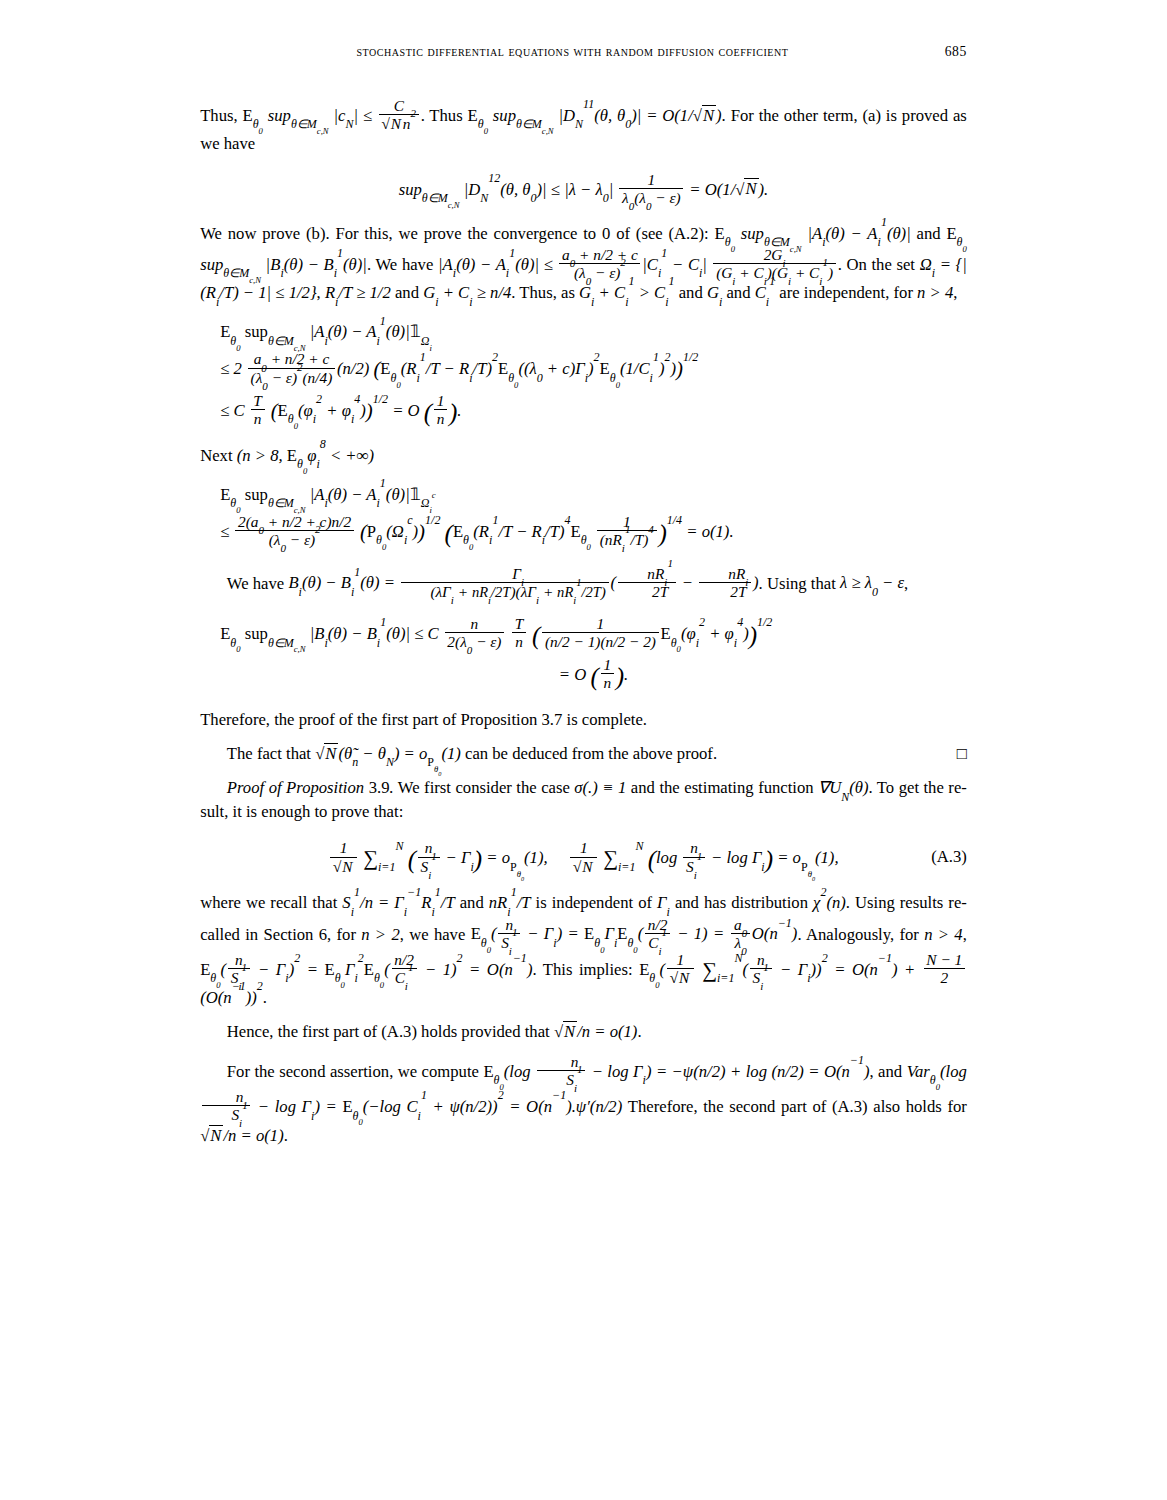stochastic differential equations with random diffusion coefficient 685
Thus, Eθ0 supθ∈Mc,N |cN| ≤ C√Nn2. Thus Eθ0 supθ∈Mc,N |DN11(θ, θ0)| = O(1/√N). For the other term, (a) is proved as we have
supθ∈Mc,N |DN12(θ, θ0)| ≤ |λ − λ0| 1 λ0(λ0 − ε) = O(1/√N).
We now prove (b). For this, we prove the convergence to 0 of (see (A.2): Eθ0 supθ∈Mc,N |Ai(θ) − Ai1(θ)| and Eθ0 supθ∈Mc,N |Bi(θ) − Bi1(θ)|. We have |Ai(θ) − Ai1(θ)| ≤ a0 + n/2 + c(λ0 − ε)2|Ci1 − Ci| 2Gi(Gi + Ci)(Gi + Ci1). On the set Ωi = {|(Ri/T) − 1| ≤ 1/2}, Ri/T ≥ 1/2 and Gi + Ci ≥ n/4. Thus, as Gi + Ci1 > Ci1 and Gi and Ci1 are independent, for n > 4,
Eθ0 supθ∈Mc,N |Ai(θ) − Ai1(θ)|𝟙Ωi ≤ 2 a0 + n/2 + c(λ0 − ε)2(n/4)(n/2) (Eθ0(Ri1/T − Ri/T)2Eθ0((λ0 + c)Γi)2Eθ0(1/Ci1)2))1/2 ≤ C Tn (Eθ0(φi2 + φi4))1/2 = O (1 n).
Next (n > 8, Eθ0φi8 < +∞)
Eθ0 supθ∈Mc,N |Ai(θ) − Ai1(θ)|𝟙Ωic ≤ 2(a0 + n/2 + c)n/2(λ0 − ε)2 (Pθ0(Ωic))1/2 (Eθ0(Ri1/T − Ri/T)4Eθ0 1(nRi1/T)4)1/4 = o(1).
We have Bi(θ) − Bi1(θ) = Γi(λΓi + nRi/2T)(λΓi + nRi1/2T)(nRi12T − nRi 2T). Using that λ ≥ λ0 − ε,
Eθ0 supθ∈Mc,N |Bi(θ) − Bi1(θ)| ≤ C n 2(λ0 − ε) Tn (1(n/2 − 1)(n/2 − 2) Eθ0(φi2 + φi4))1/2 = O (1 n).
Therefore, the proof of the first part of Proposition 3.7 is complete.
The fact that √N(θ̃n − θN) = oPθ0(1) can be deduced from the above proof. □
Proof of Proposition 3.9. We first consider the case σ(.) ≡ 1 and the estimating function ∇UN(θ). To get the result, it is enough to prove that:
1√N ∑i=1N (nSi1 − Γi) = oPθ0(1), 1√N ∑i=1N (log nSi1 − log Γi) = oPθ0(1),
(A.3)
where we recall that Si1/n = Γi−1Ri1/T and nRi1/T is independent of Γi and has distribution χ2(n). Using results recalled in Section 6, for n > 2, we have Eθ0(nSi1 − Γi) = Eθ0ΓiEθ0(n/2 Ci1 − 1) = a0 λ0 O(n−1). Analogously, for n > 4, Eθ0(nSi1 − Γi)2 = Eθ0Γi2Eθ0(n/2 Ci1 − 1)2 = O(n−1). This implies: Eθ0(1√N ∑i=1N(nSi1 − Γi))2 = O(n−1) + N − 12(O(n−1))2.
Hence, the first part of (A.3) holds provided that √N/n = o(1).
For the second assertion, we compute Eθ0(log nSi1 − log Γi) = −ψ(n/2) + log (n/2) = O(n−1), and Varθ0(log nSi1 − log Γi) = Eθ0(−log Ci1 + ψ(n/2))2 = O(n−1).ψ′(n/2) Therefore, the second part of (A.3) also holds for √N/n = o(1).